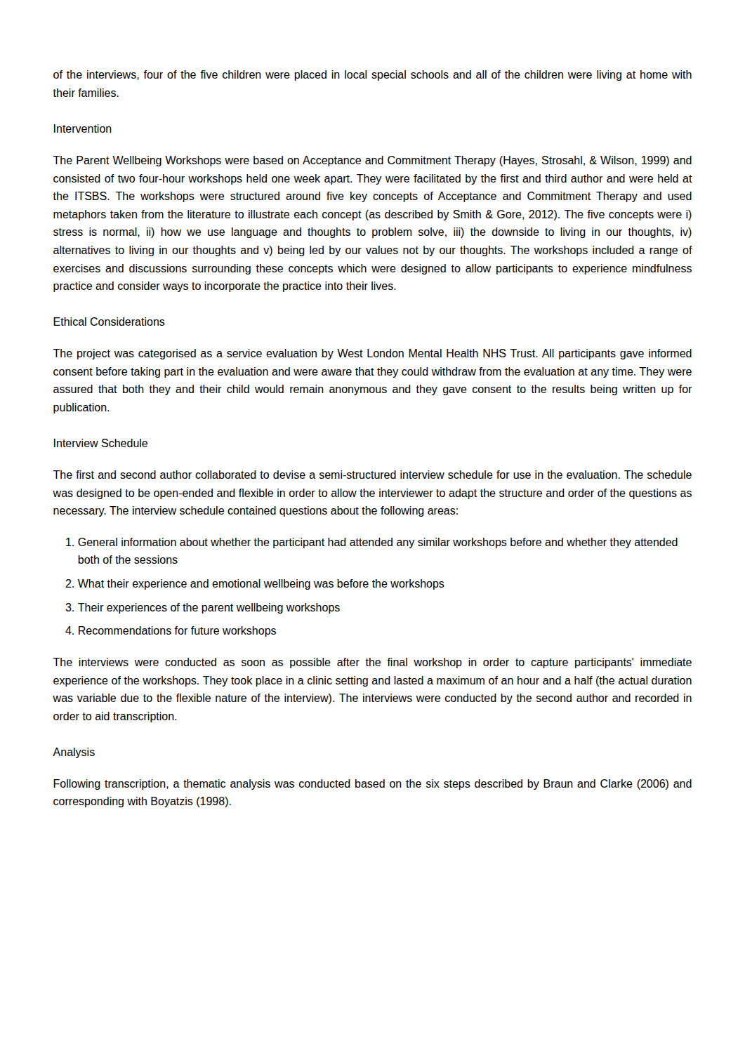of the interviews, four of the five children were placed in local special schools and all of the children were living at home with their families.
Intervention
The Parent Wellbeing Workshops were based on Acceptance and Commitment Therapy (Hayes, Strosahl, & Wilson, 1999) and consisted of two four-hour workshops held one week apart. They were facilitated by the first and third author and were held at the ITSBS. The workshops were structured around five key concepts of Acceptance and Commitment Therapy and used metaphors taken from the literature to illustrate each concept (as described by Smith & Gore, 2012). The five concepts were i) stress is normal, ii) how we use language and thoughts to problem solve, iii) the downside to living in our thoughts, iv) alternatives to living in our thoughts and v) being led by our values not by our thoughts. The workshops included a range of exercises and discussions surrounding these concepts which were designed to allow participants to experience mindfulness practice and consider ways to incorporate the practice into their lives.
Ethical Considerations
The project was categorised as a service evaluation by West London Mental Health NHS Trust. All participants gave informed consent before taking part in the evaluation and were aware that they could withdraw from the evaluation at any time. They were assured that both they and their child would remain anonymous and they gave consent to the results being written up for publication.
Interview Schedule
The first and second author collaborated to devise a semi-structured interview schedule for use in the evaluation. The schedule was designed to be open-ended and flexible in order to allow the interviewer to adapt the structure and order of the questions as necessary. The interview schedule contained questions about the following areas:
General information about whether the participant had attended any similar workshops before and whether they attended both of the sessions
What their experience and emotional wellbeing was before the workshops
Their experiences of the parent wellbeing workshops
Recommendations for future workshops
The interviews were conducted as soon as possible after the final workshop in order to capture participants' immediate experience of the workshops. They took place in a clinic setting and lasted a maximum of an hour and a half (the actual duration was variable due to the flexible nature of the interview). The interviews were conducted by the second author and recorded in order to aid transcription.
Analysis
Following transcription, a thematic analysis was conducted based on the six steps described by Braun and Clarke (2006) and corresponding with Boyatzis (1998).